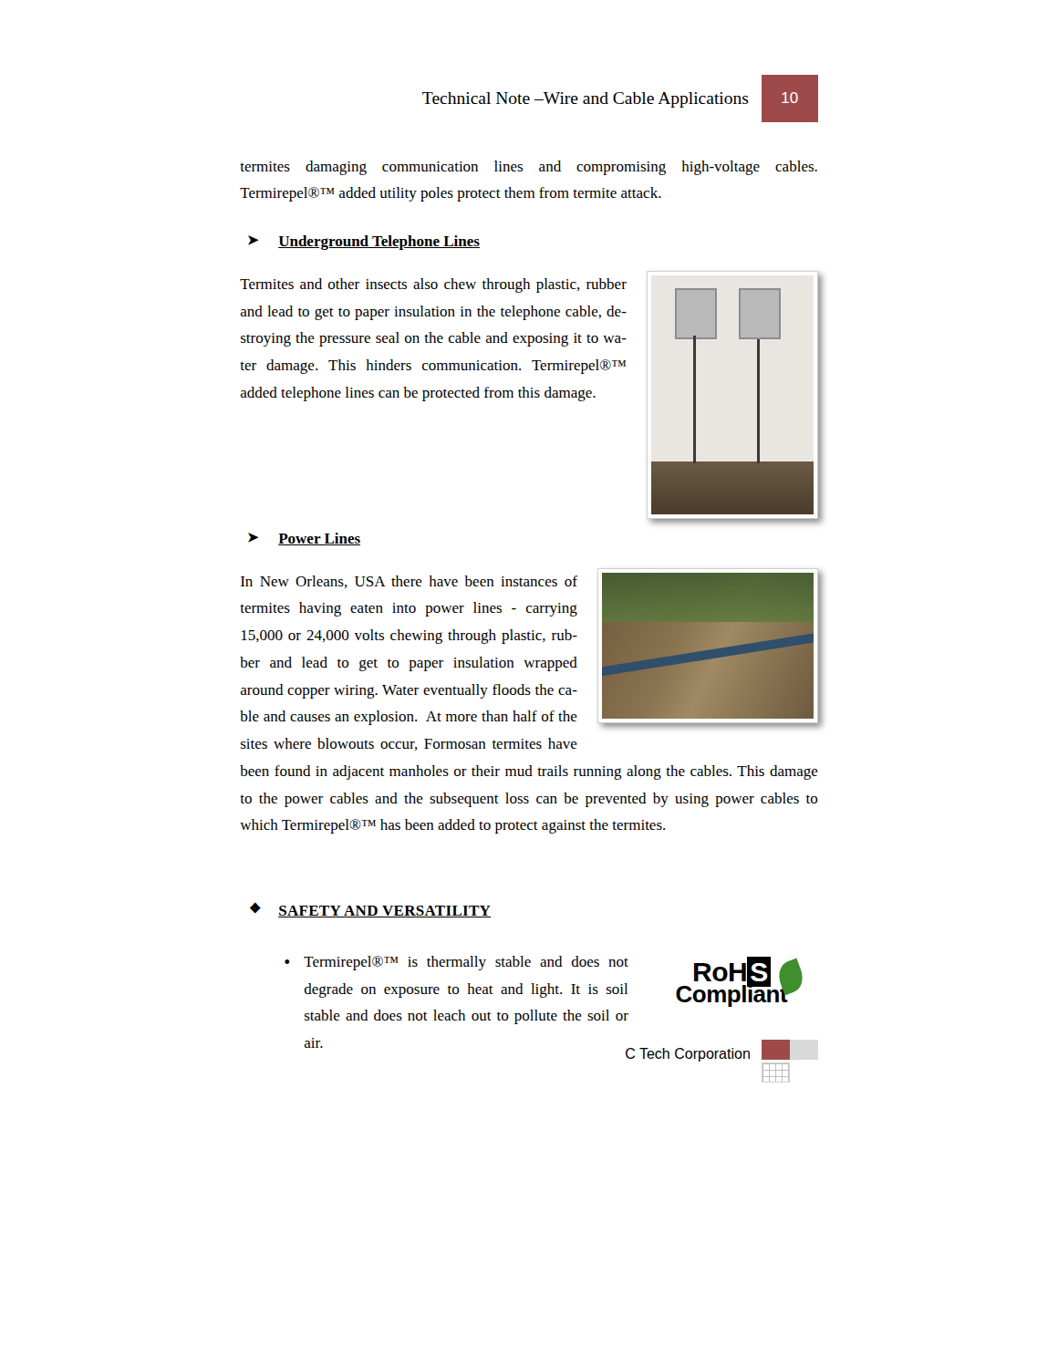Technical Note –Wire and Cable Applications
10
termites damaging communication lines and compromising high-voltage cables. Termirepel®™ added utility poles protect them from termite attack.
Underground Telephone Lines
Termites and other insects also chew through plastic, rubber and lead to get to paper insulation in the telephone cable, destroying the pressure seal on the cable and exposing it to water damage. This hinders communication. Termirepel®™ added telephone lines can be protected from this damage.
Power Lines
In New Orleans, USA there have been instances of termites having eaten into power lines - carrying 15,000 or 24,000 volts chewing through plastic, rubber and lead to get to paper insulation wrapped around copper wiring. Water eventually floods the cable and causes an explosion. At more than half of the sites where blowouts occur, Formosan termites have been found in adjacent manholes or their mud trails running along the cables. This damage to the power cables and the subsequent loss can be prevented by using power cables to which Termirepel®™ has been added to protect against the termites.
SAFETY AND VERSATILITY
RoHS
Compliant
Termirepel®™ is thermally stable and does not degrade on exposure to heat and light. It is soil stable and does not leach out to pollute the soil or air.
C Tech Corporation